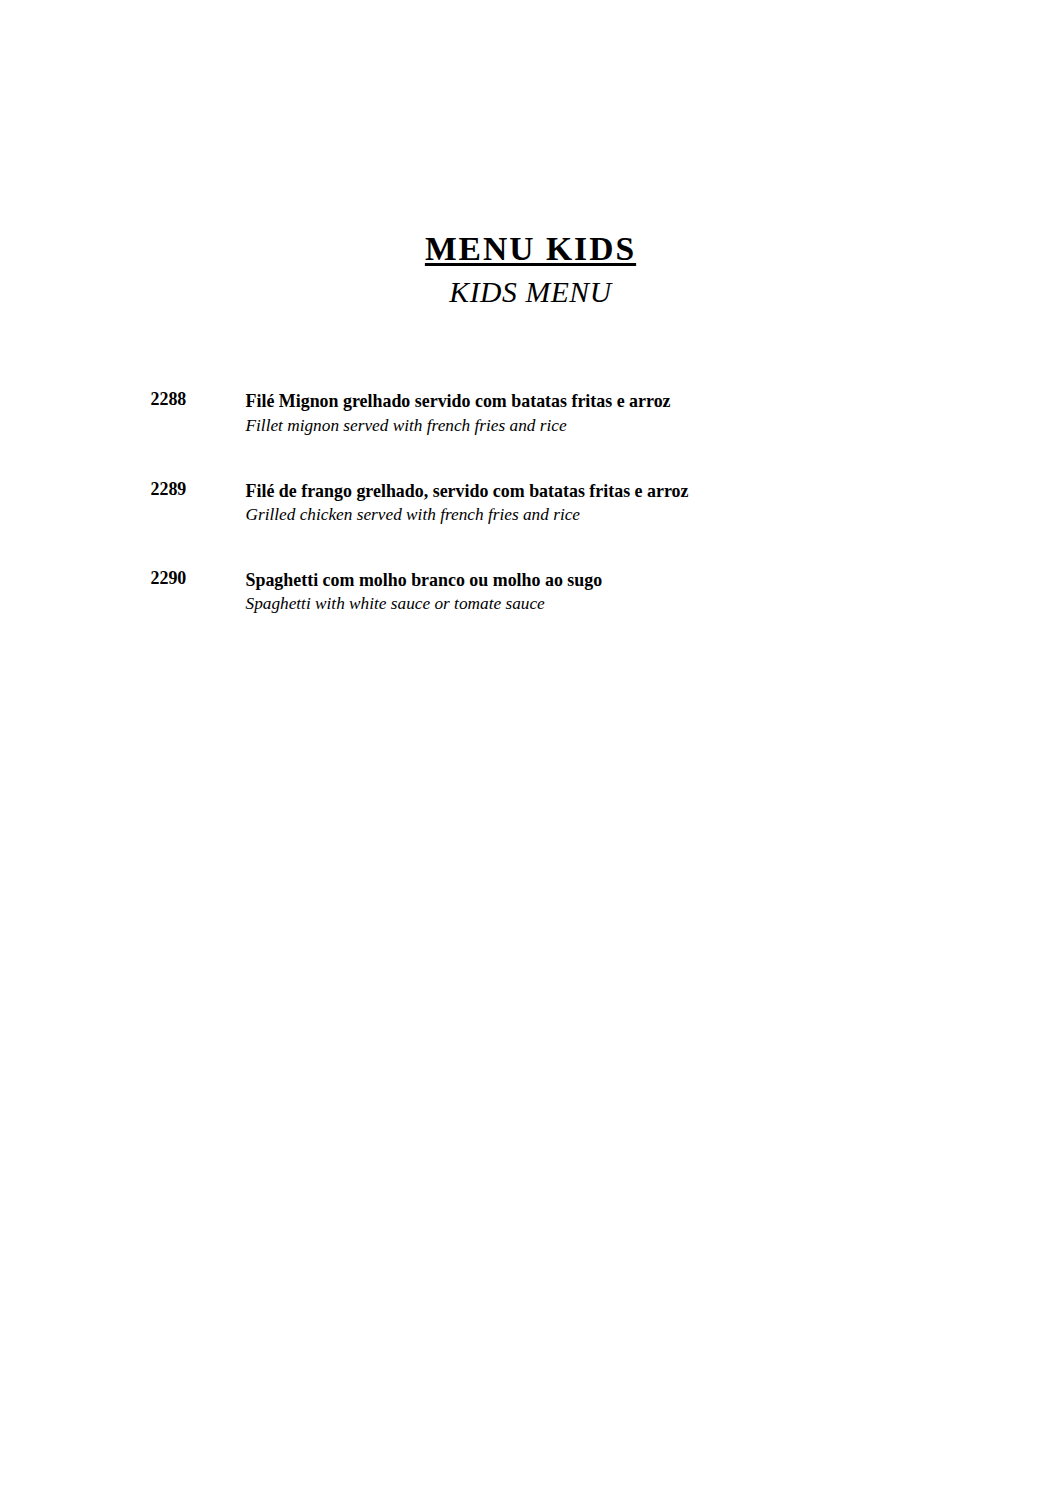MENU KIDS
KIDS MENU
2288
Filé Mignon grelhado servido com batatas fritas e arroz Fillet mignon served with french fries and rice
2289
Filé de frango grelhado, servido com batatas fritas e arroz Grilled chicken served with french fries and rice
2290
Spaghetti com molho branco ou molho ao sugo Spaghetti with white sauce or tomate sauce